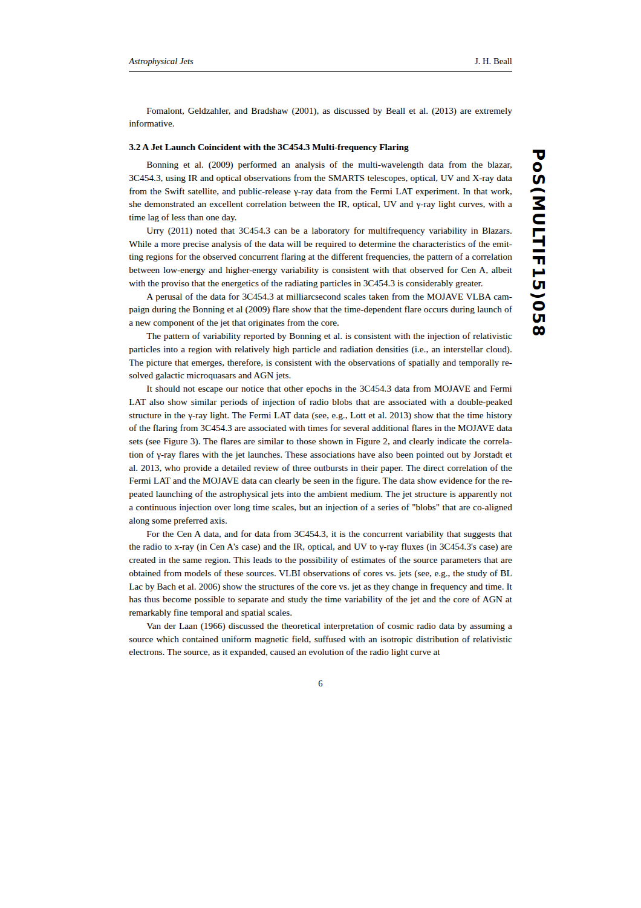PoS(MULTIF15)058
Astrophysical Jets J. H. Beall
Fomalont, Geldzahler, and Bradshaw (2001), as discussed by Beall et al. (2013) are extremely informative.
3.2 A Jet Launch Coincident with the 3C454.3 Multi-frequency Flaring
Bonning et al. (2009) performed an analysis of the multi-wavelength data from the blazar, 3C454.3, using IR and optical observations from the SMARTS telescopes, optical, UV and X-ray data from the Swift satellite, and public-release γ-ray data from the Fermi LAT experiment. In that work, she demonstrated an excellent correlation between the IR, optical, UV and γ-ray light curves, with a time lag of less than one day.
Urry (2011) noted that 3C454.3 can be a laboratory for multifrequency variability in Blazars. While a more precise analysis of the data will be required to determine the characteristics of the emitting regions for the observed concurrent flaring at the different frequencies, the pattern of a correlation between low-energy and higher-energy variability is consistent with that observed for Cen A, albeit with the proviso that the energetics of the radiating particles in 3C454.3 is considerably greater.
A perusal of the data for 3C454.3 at milliarcsecond scales taken from the MOJAVE VLBA campaign during the Bonning et al (2009) flare show that the time-dependent flare occurs during launch of a new component of the jet that originates from the core.
The pattern of variability reported by Bonning et al. is consistent with the injection of relativistic particles into a region with relatively high particle and radiation densities (i.e., an interstellar cloud). The picture that emerges, therefore, is consistent with the observations of spatially and temporally resolved galactic microquasars and AGN jets.
It should not escape our notice that other epochs in the 3C454.3 data from MOJAVE and Fermi LAT also show similar periods of injection of radio blobs that are associated with a double-peaked structure in the γ-ray light. The Fermi LAT data (see, e.g., Lott et al. 2013) show that the time history of the flaring from 3C454.3 are associated with times for several additional flares in the MOJAVE data sets (see Figure 3). The flares are similar to those shown in Figure 2, and clearly indicate the correlation of γ-ray flares with the jet launches. These associations have also been pointed out by Jorstadt et al. 2013, who provide a detailed review of three outbursts in their paper. The direct correlation of the Fermi LAT and the MOJAVE data can clearly be seen in the figure. The data show evidence for the repeated launching of the astrophysical jets into the ambient medium. The jet structure is apparently not a continuous injection over long time scales, but an injection of a series of "blobs" that are co-aligned along some preferred axis.
For the Cen A data, and for data from 3C454.3, it is the concurrent variability that suggests that the radio to x-ray (in Cen A's case) and the IR, optical, and UV to γ-ray fluxes (in 3C454.3's case) are created in the same region. This leads to the possibility of estimates of the source parameters that are obtained from models of these sources. VLBI observations of cores vs. jets (see, e.g., the study of BL Lac by Bach et al. 2006) show the structures of the core vs. jet as they change in frequency and time. It has thus become possible to separate and study the time variability of the jet and the core of AGN at remarkably fine temporal and spatial scales.
Van der Laan (1966) discussed the theoretical interpretation of cosmic radio data by assuming a source which contained uniform magnetic field, suffused with an isotropic distribution of relativistic electrons. The source, as it expanded, caused an evolution of the radio light curve at
6